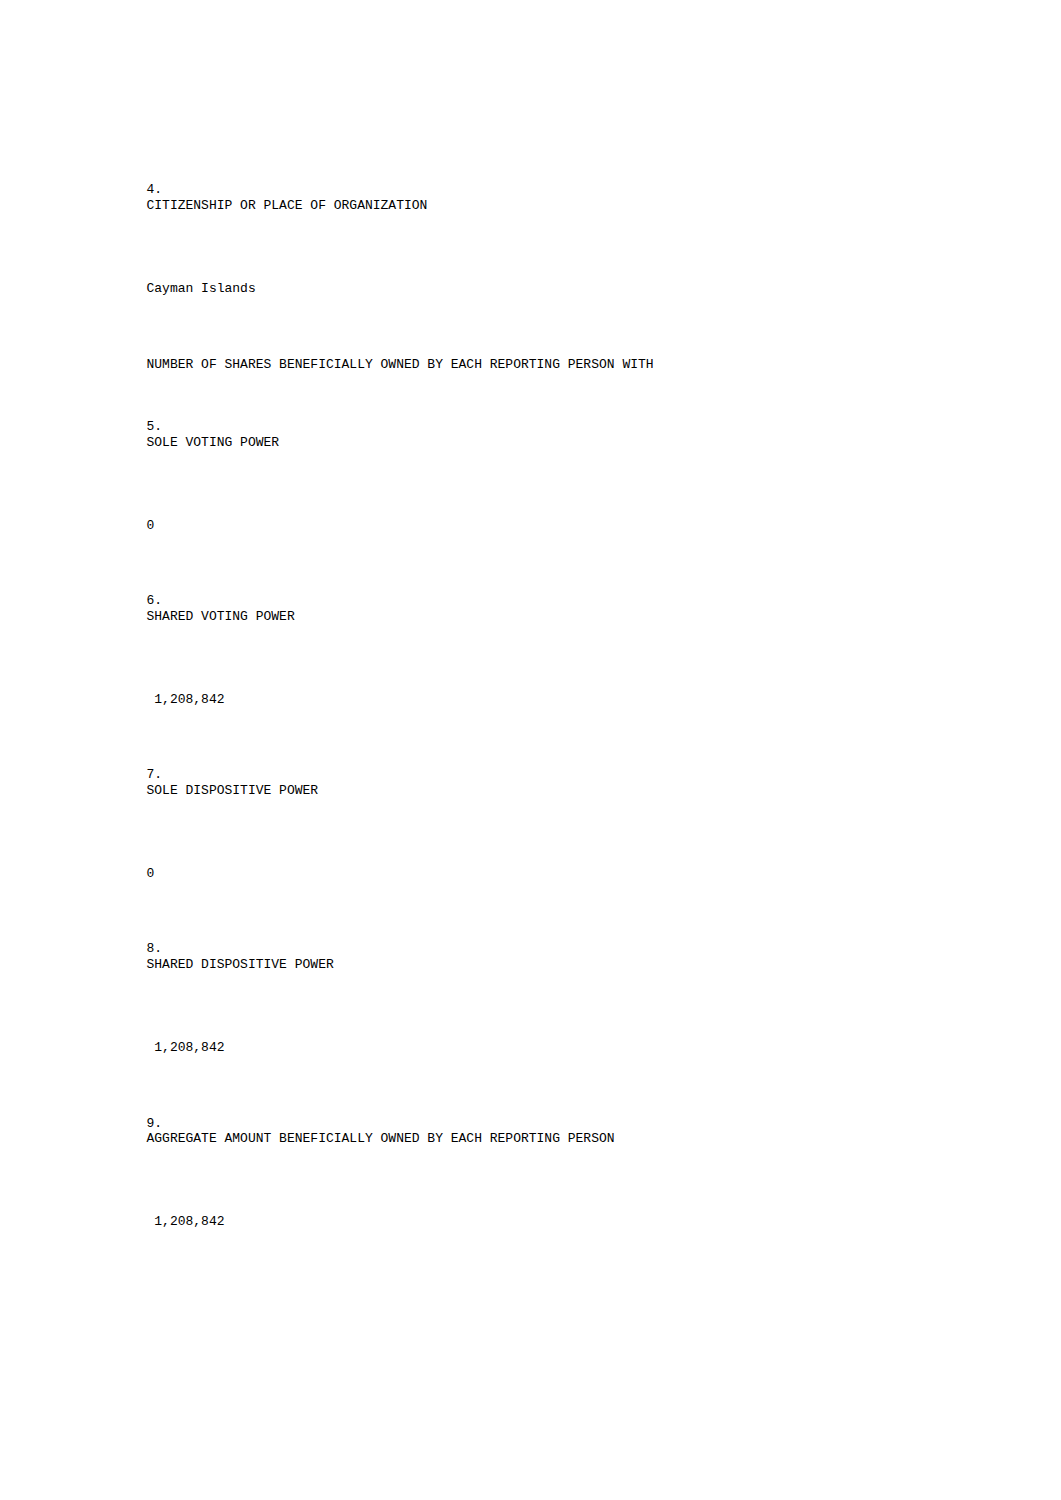4.
CITIZENSHIP OR PLACE OF ORGANIZATION
Cayman Islands
NUMBER OF SHARES BENEFICIALLY OWNED BY EACH REPORTING PERSON WITH
5.
SOLE VOTING POWER
0
6.
SHARED VOTING POWER
1,208,842
7.
SOLE DISPOSITIVE POWER
0
8.
SHARED DISPOSITIVE POWER
1,208,842
9.
AGGREGATE AMOUNT BENEFICIALLY OWNED BY EACH REPORTING PERSON
1,208,842